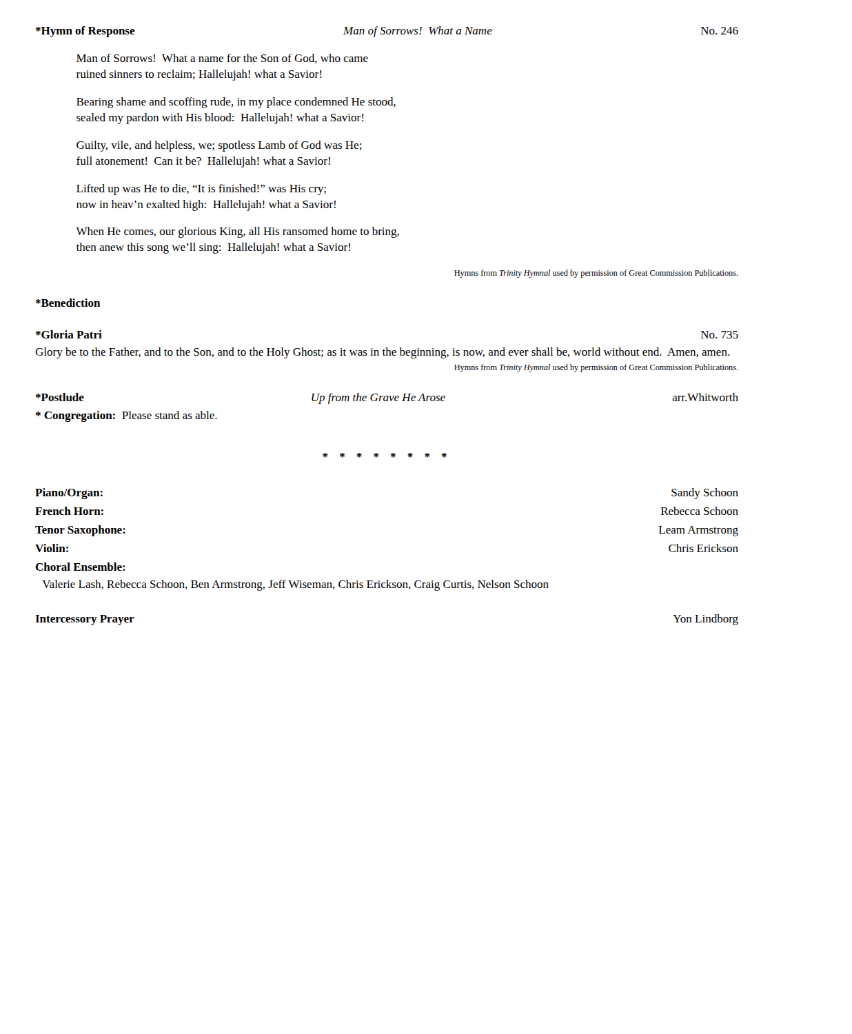*Hymn of Response Man of Sorrows! What a Name No. 246
Man of Sorrows! What a name for the Son of God, who came
ruined sinners to reclaim; Hallelujah! what a Savior!
Bearing shame and scoffing rude, in my place condemned He stood,
sealed my pardon with His blood: Hallelujah! what a Savior!
Guilty, vile, and helpless, we; spotless Lamb of God was He;
full atonement! Can it be? Hallelujah! what a Savior!
Lifted up was He to die, “It is finished!” was His cry;
now in heav’n exalted high: Hallelujah! what a Savior!
When He comes, our glorious King, all His ransomed home to bring,
then anew this song we’ll sing: Hallelujah! what a Savior!
Hymns from Trinity Hymnal used by permission of Great Commission Publications.
*Benediction
*Gloria Patri No. 735
Glory be to the Father, and to the Son, and to the Holy Ghost; as it was in the beginning, is now, and ever shall be, world without end. Amen, amen.
Hymns from Trinity Hymnal used by permission of Great Commission Publications.
*Postlude Up from the Grave He Arose arr.Whitworth
* Congregation: Please stand as able.
* * * * * * * *
| Piano/Organ: | Sandy Schoon |
| French Horn: | Rebecca Schoon |
| Tenor Saxophone: | Leam Armstrong |
| Violin: | Chris Erickson |
Choral Ensemble:
Valerie Lash, Rebecca Schoon, Ben Armstrong, Jeff Wiseman, Chris Erickson, Craig Curtis, Nelson Schoon
Intercessory Prayer Yon Lindborg